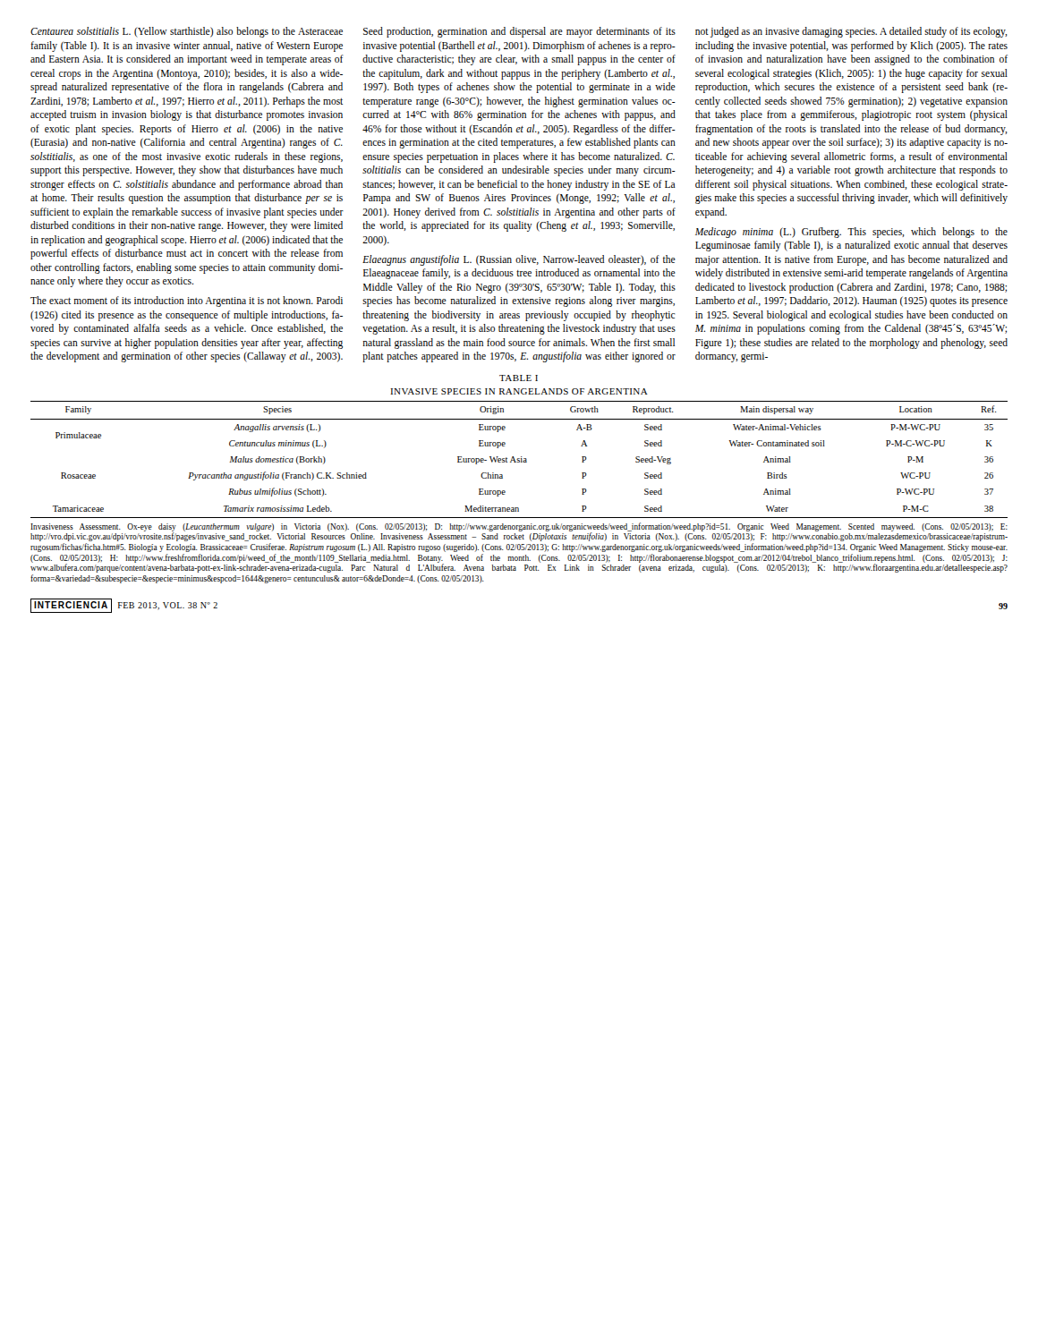Centaurea solstitialis L. (Yellow starthistle) also belongs to the Asteraceae family (Table I). It is an invasive winter annual, native of Western Europe and Eastern Asia. It is considered an important weed in temperate areas of cereal crops in the Argentina (Montoya, 2010); besides, it is also a widespread naturalized representative of the flora in rangelands (Cabrera and Zardini, 1978; Lamberto et al., 1997; Hierro et al., 2011). Perhaps the most accepted truism in invasion biology is that disturbance promotes invasion of exotic plant species. Reports of Hierro et al. (2006) in the native (Eurasia) and non-native (California and central Argentina) ranges of C. solstitialis, as one of the most invasive exotic ruderals in these regions, support this perspective. However, they show that disturbances have much stronger effects on C. solstitialis abundance and performance abroad than at home. Their results question the assumption that disturbance per se is sufficient to explain the remarkable success of invasive plant species under disturbed conditions in their non-native range. However, they were limited in replication and geographical scope. Hierro et al. (2006) indicated that the powerful effects of disturbance must act in concert with the release from other controlling factors, enabling some species to attain community dominance only where they occur as exotics.
The exact moment of its introduction into Argentina it is not known. Parodi (1926) cited its presence as the consequence of multiple introductions, favored by contaminated alfalfa seeds as a vehicle. Once established, the species can survive at higher population densities year after year, affecting the development and germination of other species (Callaway et al., 2003). Seed production, germination and dispersal are mayor determinants of its invasive potential (Barthell et al., 2001). Dimorphism of achenes is a reproductive characteristic; they are clear, with a small pappus in the center of the capitulum, dark and without pappus in the periphery (Lamberto et al., 1997). Both types of achenes show the potential to germinate in a wide temperature range (6-30°C); however, the highest germination values occurred at 14°C with 86% germination for the achenes with pappus, and 46% for those without it (Escandón et al., 2005). Regardless of the differences in germination at the cited temperatures, a few established plants can ensure species perpetuation in places where it has become naturalized. C. soltitialis can be considered an undesirable species under many circumstances; however, it can be beneficial to the honey industry in the SE of La Pampa and SW of Buenos Aires Provinces (Monge, 1992; Valle et al., 2001). Honey derived from C. solstitialis in Argentina and other parts of the world, is appreciated for its quality (Cheng et al., 1993; Somerville, 2000).
Elaeagnus angustifolia L. (Russian olive, Narrow-leaved oleaster), of the Elaeagnaceae family, is a deciduous tree introduced as ornamental into the Middle Valley of the Rio Negro (39º30'S, 65º30'W; Table I). Today, this species has become naturalized in extensive regions along river margins, threatening the biodiversity in areas previously occupied by rheophytic vegetation. As a result, it is also threatening the livestock industry that uses natural grassland as the main food source for animals. When the first small plant patches appeared in the 1970s, E. angustifolia was either ignored or not judged as an invasive damaging species. A detailed study of its ecology, including the invasive potential, was performed by Klich (2005). The rates of invasion and naturalization have been assigned to the combination of several ecological strategies (Klich, 2005): 1) the huge capacity for sexual reproduction, which secures the existence of a persistent seed bank (recently collected seeds showed 75% germination); 2) vegetative expansion that takes place from a gemmiferous, plagiotropic root system (physical fragmentation of the roots is translated into the release of bud dormancy, and new shoots appear over the soil surface); 3) its adaptive capacity is noticeable for achieving several allometric forms, a result of environmental heterogeneity; and 4) a variable root growth architecture that responds to different soil physical situations. When combined, these ecological strategies make this species a successful thriving invader, which will definitively expand.
Medicago minima (L.) Grufberg. This species, which belongs to the Leguminosae family (Table I), is a naturalized exotic annual that deserves major attention. It is native from Europe, and has become naturalized and widely distributed in extensive semi-arid temperate rangelands of Argentina dedicated to livestock production (Cabrera and Zardini, 1978; Cano, 1988; Lamberto et al., 1997; Daddario, 2012). Hauman (1925) quotes its presence in 1925. Several biological and ecological studies have been conducted on M. minima in populations coming from the Caldenal (38º45´S, 63º45´W; Figure 1); these studies are related to the morphology and phenology, seed dormancy, germi-
TABLE I INVASIVE SPECIES IN RANGELANDS OF ARGENTINA
| Family | Species | Origin | Growth | Reproduct. | Main dispersal way | Location | Ref. |
| --- | --- | --- | --- | --- | --- | --- | --- |
| Primulaceae | Anagallis arvensis (L.) | Europe | A-B | Seed | Water-Animal-Vehicles | P-M-WC-PU | 35 |
| Centunculus minimus (L.) | Europe | A | Seed | Water- Contaminated soil | P-M-C-WC-PU | K |
| Rosaceae | Malus domestica (Borkh) | Europe- West Asia | P | Seed-Veg | Animal | P-M | 36 |
| Pyracantha angustifolia (Franch) C.K. Schnied | China | P | Seed | Birds | WC-PU | 26 |
| Rubus ulmifolius (Schott). | Europe | P | Seed | Animal | P-WC-PU | 37 |
| Tamaricaceae | Tamarix ramosissima Ledeb. | Mediterranean | P | Seed | Water | P-M-C | 38 |
Invasiveness Assessment. Ox-eye daisy (Leucanthermum vulgare) in Victoria (Nox). (Cons. 02/05/2013); D: http://www.gardenorganic.org.uk/organicweeds/weed_information/weed.php?id=51. Organic Weed Management. Scented mayweed. (Cons. 02/05/2013); E: http://vro.dpi.vic.gov.au/dpi/vro/vrosite.nsf/pages/invasive_sand_rocket. Victorial Resources Online. Invasiveness Assessment – Sand rocket (Diplotaxis tenuifolia) in Victoria (Nox.). (Cons. 02/05/2013); F: http://www.conabio.gob.mx/malezasdemexico/brassicaceae/rapistrum-rugosum/fichas/ficha.htm#5. Biología y Ecología. Brassicaceae= Crusiferae. Rapistrum rugosum (L.) All. Rapistro rugoso (sugerido). (Cons. 02/05/2013); G: http://www.gardenorganic.org.uk/organicweeds/weed_information/weed.php?id=134. Organic Weed Management. Sticky mouse-ear. (Cons. 02/05/2013); H: http://www.freshfromflorida.com/pi/weed_of_the_month/1109_Stellaria_media.html. Botany. Weed of the month. (Cons. 02/05/2013); I: http://florabonaerense.blogspot_com.ar/2012/04/trebol_blanco_trifolium.repens.html. (Cons. 02/05/2013); J: www.albufera.com/parque/content/avena-barbata-pott-ex-link-schrader-avena-erizada-cugula. Parc Natural d L'Albufera. Avena barbata Pott. Ex Link in Schrader (avena erizada, cugula). (Cons. 02/05/2013); K: http://www.floraargentina.edu.ar/detalleespecie.asp?forma=&variedad=&subespecie=&especie=minimus&espcod=1644&genero= centunculus& autor=6&deDonde=4. (Cons. 02/05/2013).
INTERCIENCIAFEB 2013, VOL. 38 Nº 2
99